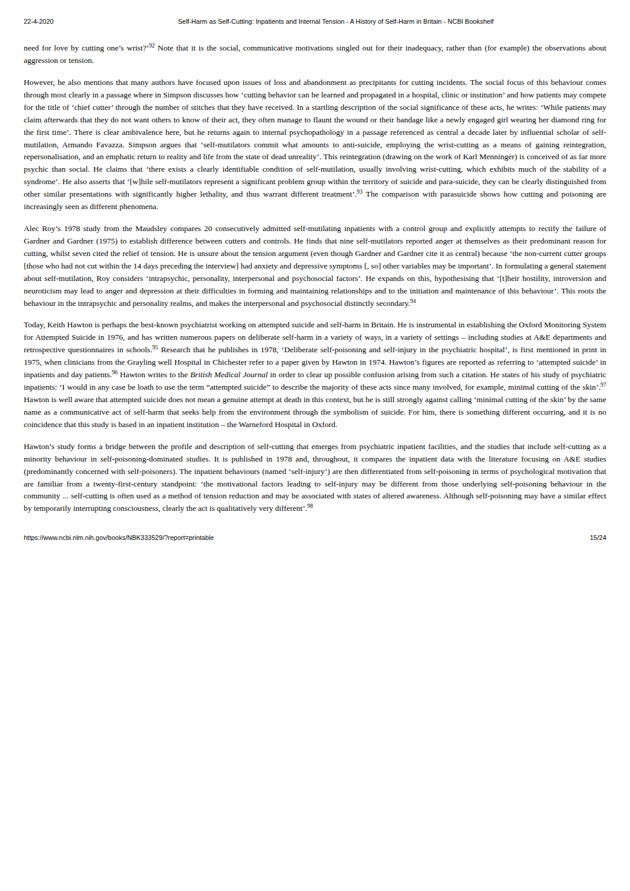22-4-2020 Self-Harm as Self-Cutting: Inpatients and Internal Tension - A History of Self-Harm in Britain - NCBI Bookshelf
need for love by cutting one’s wrist?’92 Note that it is the social, communicative motivations singled out for their inadequacy, rather than (for example) the observations about aggression or tension.
However, he also mentions that many authors have focused upon issues of loss and abandonment as precipitants for cutting incidents. The social focus of this behaviour comes through most clearly in a passage where in Simpson discusses how ‘cutting behavior can be learned and propagated in a hospital, clinic or institution’ and how patients may compete for the title of ‘chief cutter’ through the number of stitches that they have received. In a startling description of the social significance of these acts, he writes: ‘While patients may claim afterwards that they do not want others to know of their act, they often manage to flaunt the wound or their bandage like a newly engaged girl wearing her diamond ring for the first time’. There is clear ambivalence here, but he returns again to internal psychopathology in a passage referenced as central a decade later by influential scholar of self-mutilation, Armando Favazza. Simpson argues that ‘self-mutilators commit what amounts to anti-suicide, employing the wrist-cutting as a means of gaining reintegration, repersonalisation, and an emphatic return to reality and life from the state of dead unreality’. This reintegration (drawing on the work of Karl Menninger) is conceived of as far more psychic than social. He claims that ‘there exists a clearly identifiable condition of self-mutilation, usually involving wrist-cutting, which exhibits much of the stability of a syndrome’. He also asserts that ‘[w]hile self-mutilators represent a significant problem group within the territory of suicide and para-suicide, they can be clearly distinguished from other similar presentations with significantly higher lethality, and thus warrant different treatment’.93 The comparison with parasuicide shows how cutting and poisoning are increasingly seen as different phenomena.
Alec Roy’s 1978 study from the Maudsley compares 20 consecutively admitted self-mutilating inpatients with a control group and explicitly attempts to rectify the failure of Gardner and Gardner (1975) to establish difference between cutters and controls. He finds that nine self-mutilators reported anger at themselves as their predominant reason for cutting, whilst seven cited the relief of tension. He is unsure about the tension argument (even though Gardner and Gardner cite it as central) because ‘the non-current cutter groups [those who had not cut within the 14 days preceding the interview] had anxiety and depressive symptoms [, so] other variables may be important’. In formulating a general statement about self-mutilation, Roy considers ‘intrapsychic, personality, interpersonal and psychosocial factors’. He expands on this, hypothesising that ‘[t]heir hostility, introversion and neuroticism may lead to anger and depression at their difficulties in forming and maintaining relationships and to the initiation and maintenance of this behaviour’. This roots the behaviour in the intrapsychic and personality realms, and makes the interpersonal and psychosocial distinctly secondary.94
Today, Keith Hawton is perhaps the best-known psychiatrist working on attempted suicide and self-harm in Britain. He is instrumental in establishing the Oxford Monitoring System for Attempted Suicide in 1976, and has written numerous papers on deliberate self-harm in a variety of ways, in a variety of settings – including studies at A&E departments and retrospective questionnaires in schools.95 Research that he publishes in 1978, ‘Deliberate self-poisoning and self-injury in the psychiatric hospital’, is first mentioned in print in 1975, when clinicians from the Grayling well Hospital in Chichester refer to a paper given by Hawton in 1974. Hawton’s figures are reported as referring to ‘attempted suicide’ in inpatients and day patients.96 Hawton writes to the British Medical Journal in order to clear up possible confusion arising from such a citation. He states of his study of psychiatric inpatients: ‘I would in any case be loath to use the term “attempted suicide” to describe the majority of these acts since many involved, for example, minimal cutting of the skin’.97 Hawton is well aware that attempted suicide does not mean a genuine attempt at death in this context, but he is still strongly against calling ‘minimal cutting of the skin’ by the same name as a communicative act of self-harm that seeks help from the environment through the symbolism of suicide. For him, there is something different occurring, and it is no coincidence that this study is based in an inpatient institution – the Warneford Hospital in Oxford.
Hawton’s study forms a bridge between the profile and description of self-cutting that emerges from psychiatric inpatient facilities, and the studies that include self-cutting as a minority behaviour in self-poisoning-dominated studies. It is published in 1978 and, throughout, it compares the inpatient data with the literature focusing on A&E studies (predominantly concerned with self-poisoners). The inpatient behaviours (named ‘self-injury’) are then differentiated from self-poisoning in terms of psychological motivation that are familiar from a twenty-first-century standpoint: ‘the motivational factors leading to self-injury may be different from those underlying self-poisoning behaviour in the community ... self-cutting is often used as a method of tension reduction and may be associated with states of altered awareness. Although self-poisoning may have a similar effect by temporarily interrupting consciousness, clearly the act is qualitatively very different’.98
https://www.ncbi.nlm.nih.gov/books/NBK333529/?report=printable 15/24